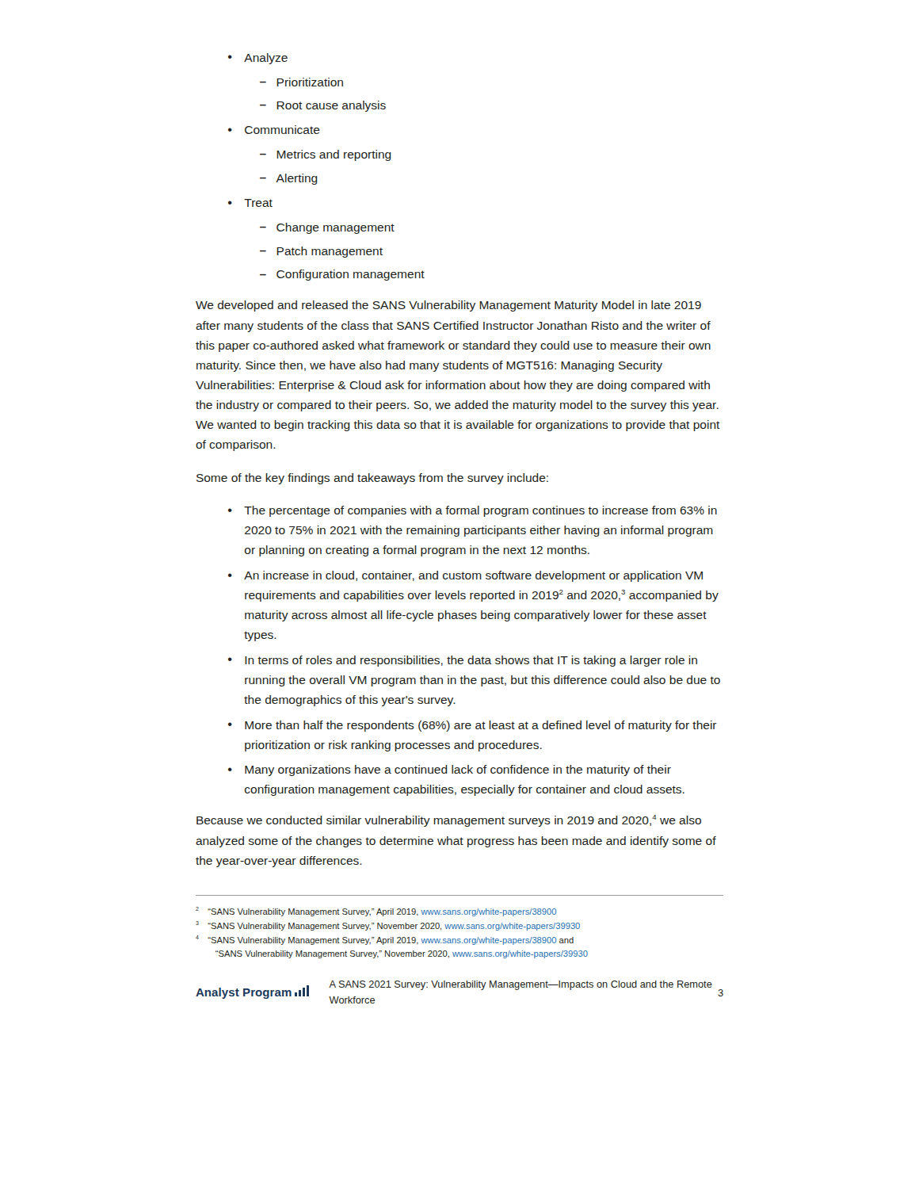Analyze
Prioritization
Root cause analysis
Communicate
Metrics and reporting
Alerting
Treat
Change management
Patch management
Configuration management
We developed and released the SANS Vulnerability Management Maturity Model in late 2019 after many students of the class that SANS Certified Instructor Jonathan Risto and the writer of this paper co-authored asked what framework or standard they could use to measure their own maturity. Since then, we have also had many students of MGT516: Managing Security Vulnerabilities: Enterprise & Cloud ask for information about how they are doing compared with the industry or compared to their peers. So, we added the maturity model to the survey this year. We wanted to begin tracking this data so that it is available for organizations to provide that point of comparison.
Some of the key findings and takeaways from the survey include:
The percentage of companies with a formal program continues to increase from 63% in 2020 to 75% in 2021 with the remaining participants either having an informal program or planning on creating a formal program in the next 12 months.
An increase in cloud, container, and custom software development or application VM requirements and capabilities over levels reported in 20192 and 2020,3 accompanied by maturity across almost all life-cycle phases being comparatively lower for these asset types.
In terms of roles and responsibilities, the data shows that IT is taking a larger role in running the overall VM program than in the past, but this difference could also be due to the demographics of this year's survey.
More than half the respondents (68%) are at least at a defined level of maturity for their prioritization or risk ranking processes and procedures.
Many organizations have a continued lack of confidence in the maturity of their configuration management capabilities, especially for container and cloud assets.
Because we conducted similar vulnerability management surveys in 2019 and 2020,4 we also analyzed some of the changes to determine what progress has been made and identify some of the year-over-year differences.
2
“SANS Vulnerability Management Survey,” April 2019, www.sans.org/white-papers/38900
3
“SANS Vulnerability Management Survey,” November 2020, www.sans.org/white-papers/39930
4
“SANS Vulnerability Management Survey,” April 2019, www.sans.org/white-papers/38900 and “SANS Vulnerability Management Survey,” November 2020, www.sans.org/white-papers/39930
Analyst Program A SANS 2021 Survey: Vulnerability Management—Impacts on Cloud and the Remote Workforce 3